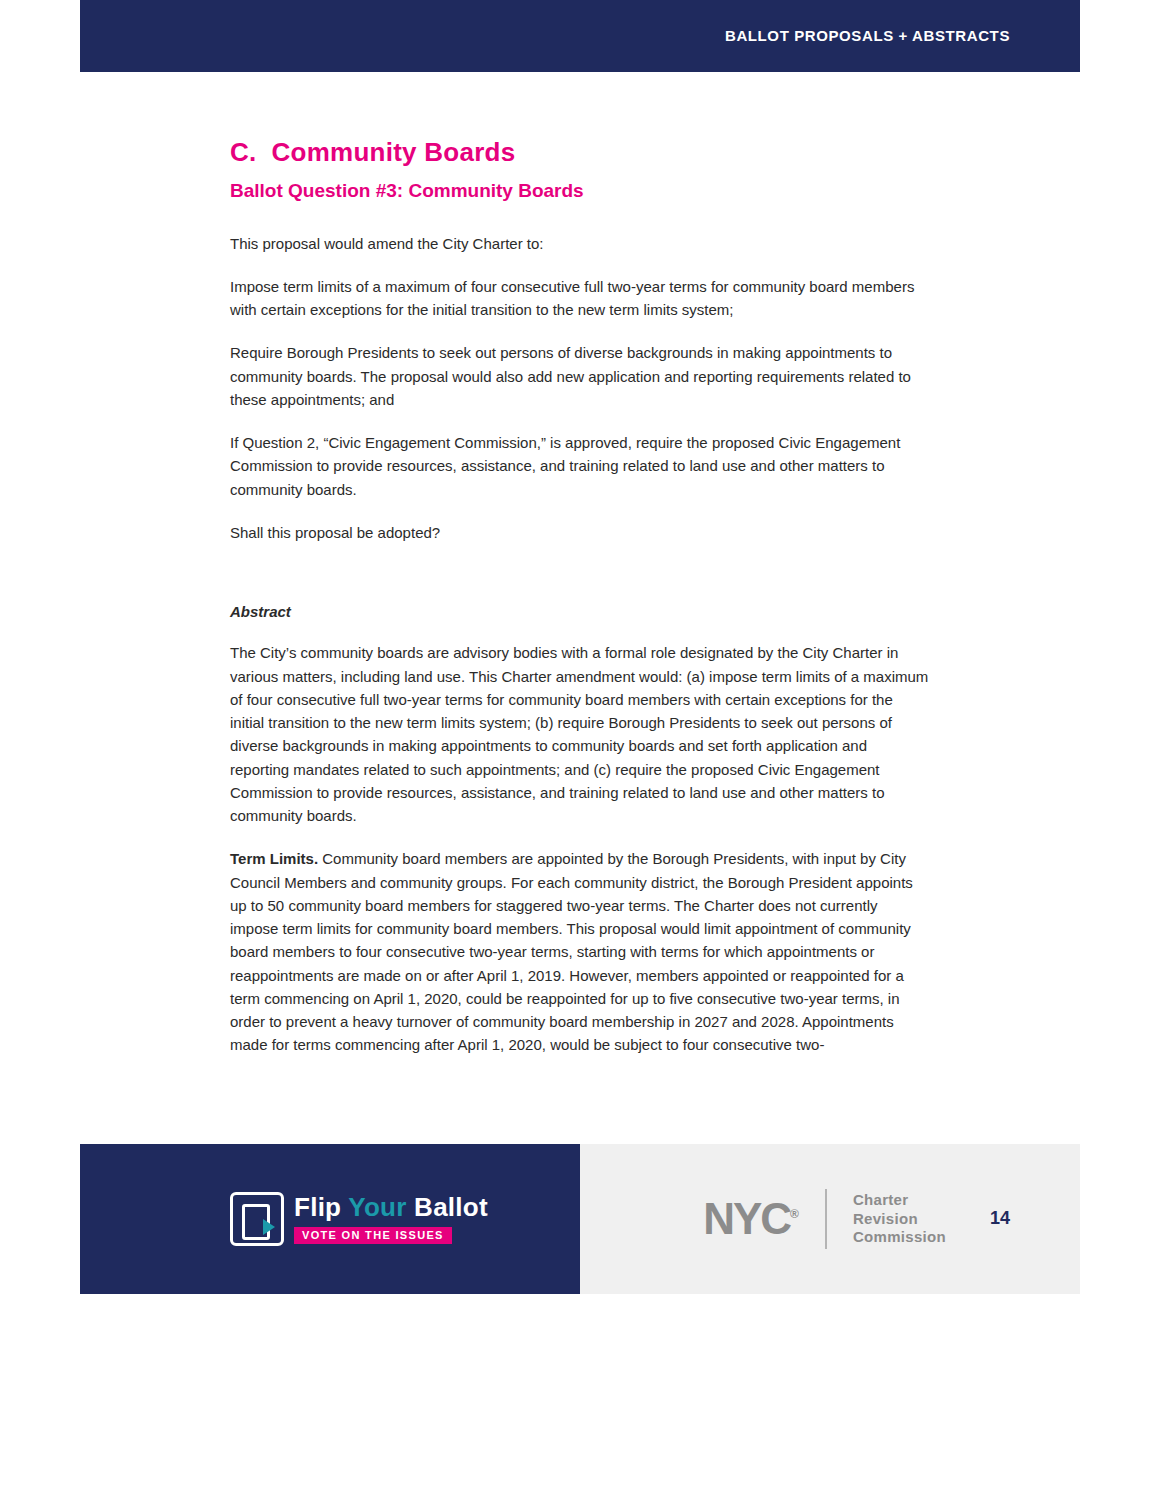Ballot Proposals + Abstracts
C. Community Boards
Ballot Question #3: Community Boards
This proposal would amend the City Charter to:
Impose term limits of a maximum of four consecutive full two-year terms for community board members with certain exceptions for the initial transition to the new term limits system;
Require Borough Presidents to seek out persons of diverse backgrounds in making appointments to community boards. The proposal would also add new application and reporting requirements related to these appointments; and
If Question 2, “Civic Engagement Commission,” is approved, require the proposed Civic Engagement Commission to provide resources, assistance, and training related to land use and other matters to community boards.
Shall this proposal be adopted?
Abstract
The City’s community boards are advisory bodies with a formal role designated by the City Charter in various matters, including land use. This Charter amendment would: (a) impose term limits of a maximum of four consecutive full two-year terms for community board members with certain exceptions for the initial transition to the new term limits system; (b) require Borough Presidents to seek out persons of diverse backgrounds in making appointments to community boards and set forth application and reporting mandates related to such appointments; and (c) require the proposed Civic Engagement Commission to provide resources, assistance, and training related to land use and other matters to community boards.
Term Limits. Community board members are appointed by the Borough Presidents, with input by City Council Members and community groups. For each community district, the Borough President appoints up to 50 community board members for staggered two-year terms. The Charter does not currently impose term limits for community board members. This proposal would limit appointment of community board members to four consecutive two-year terms, starting with terms for which appointments or reappointments are made on or after April 1, 2019. However, members appointed or reappointed for a term commencing on April 1, 2020, could be reappointed for up to five consecutive two-year terms, in order to prevent a heavy turnover of community board membership in 2027 and 2028. Appointments made for terms commencing after April 1, 2020, would be subject to four consecutive two-
Flip Your Ballot
VOTE ON THE ISSUES
NYC®
Charter Revision Commission
14